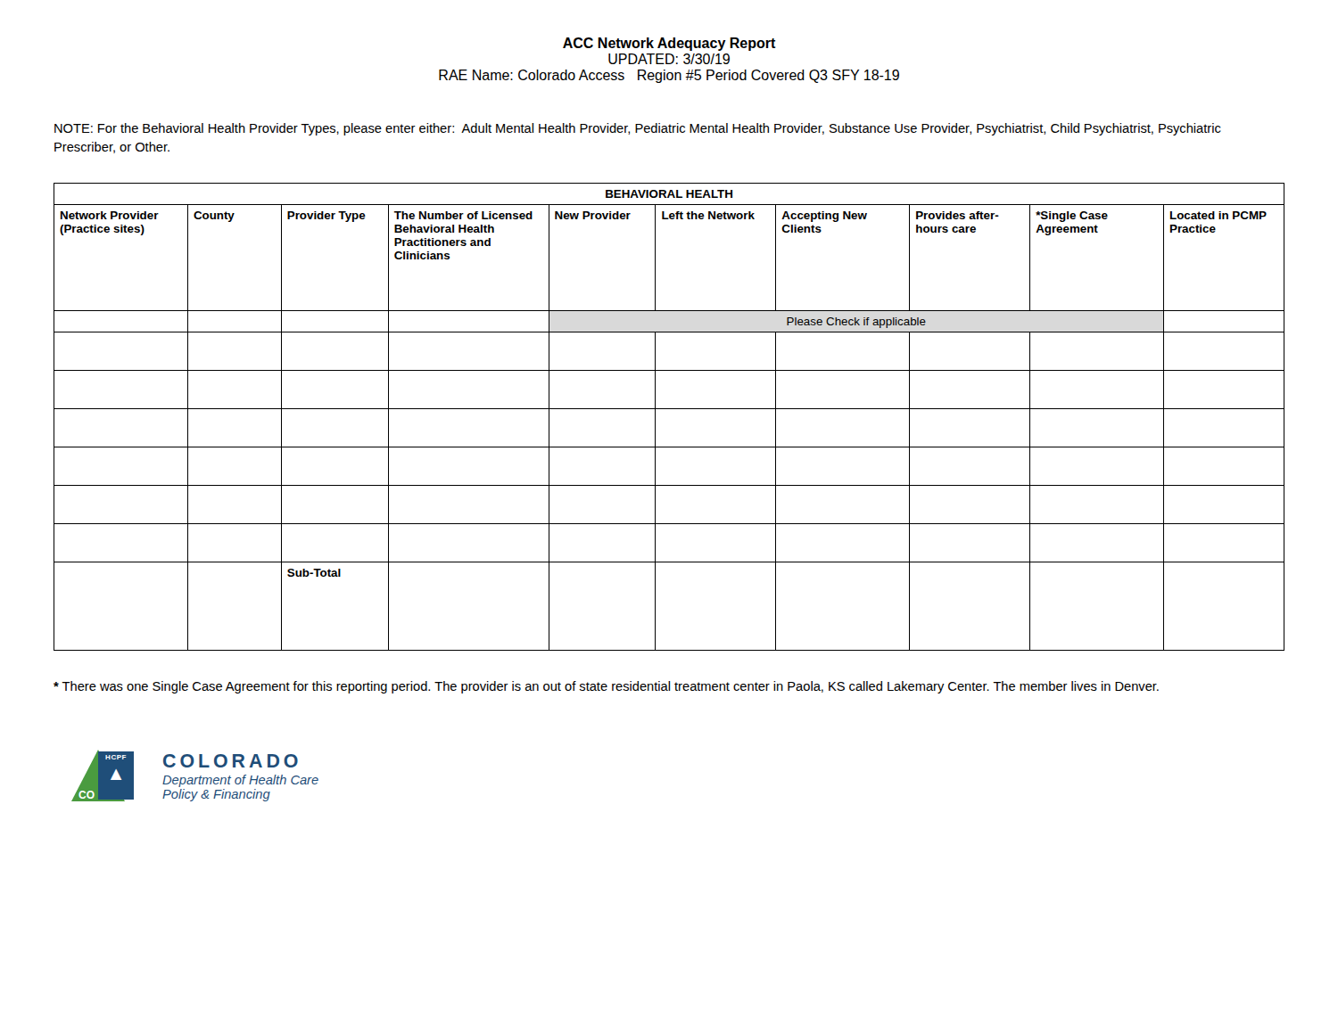ACC Network Adequacy Report
UPDATED: 3/30/19
RAE Name: Colorado Access Region #5 Period Covered Q3 SFY 18-19
NOTE: For the Behavioral Health Provider Types, please enter either: Adult Mental Health Provider, Pediatric Mental Health Provider, Substance Use Provider, Psychiatrist, Child Psychiatrist, Psychiatric Prescriber, or Other.
| BEHAVIORAL HEALTH |
| --- |
| Network Provider (Practice sites) | County | Provider Type | The Number of Licensed Behavioral Health Practitioners and Clinicians | New Provider | Left the Network | Accepting New Clients | Provides after- hours care | *Single Case Agreement | Located in PCMP Practice |
| | | | | Please Check if applicable | |
| | | Sub-Total | | | | | | | |
* There was one Single Case Agreement for this reporting period. The provider is an out of state residential treatment center in Paola, KS called Lakemary Center. The member lives in Denver.
CO
HCPF
▲
COLORADO
Department of Health Care
Policy & Financing